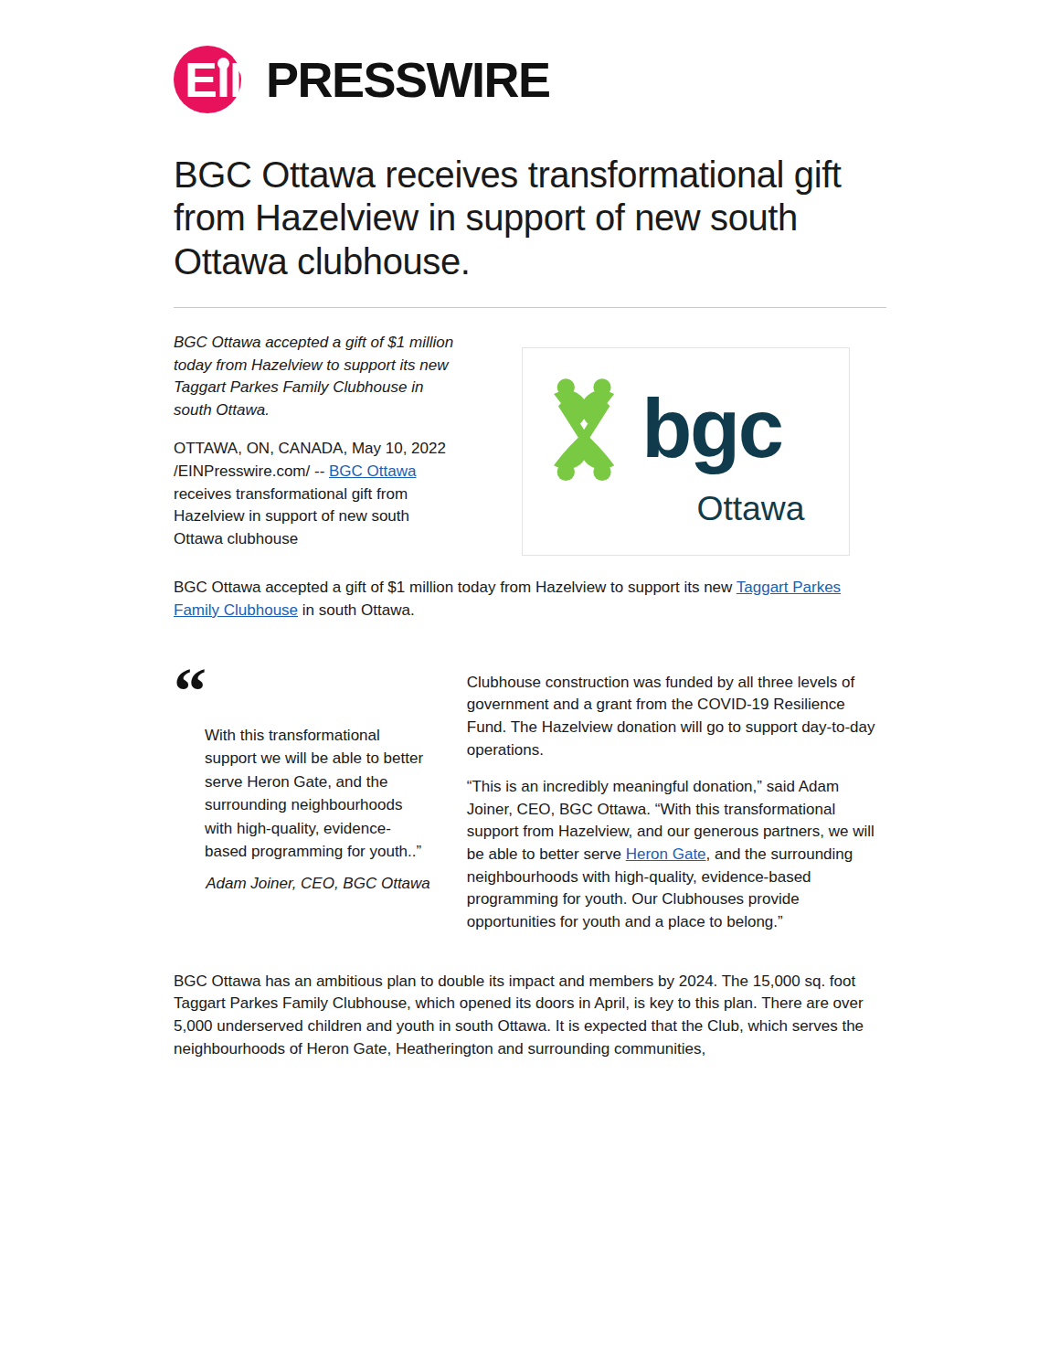EIN PRESSWIRE
BGC Ottawa receives transformational gift from Hazelview in support of new south Ottawa clubhouse.
BGC Ottawa accepted a gift of $1 million today from Hazelview to support its new Taggart Parkes Family Clubhouse in south Ottawa.
OTTAWA, ON, CANADA, May 10, 2022 /EINPresswire.com/ -- BGC Ottawa receives transformational gift from Hazelview in support of new south Ottawa clubhouse
bgc Ottawa
BGC Ottawa accepted a gift of $1 million today from Hazelview to support its new Taggart Parkes Family Clubhouse in south Ottawa.
“
With this transformational support we will be able to better serve Heron Gate, and the surrounding neighbourhoods with high-quality, evidence-based programming for youth..”
Adam Joiner, CEO, BGC Ottawa
Clubhouse construction was funded by all three levels of government and a grant from the COVID-19 Resilience Fund. The Hazelview donation will go to support day-to-day operations.
“This is an incredibly meaningful donation,” said Adam Joiner, CEO, BGC Ottawa. “With this transformational support from Hazelview, and our generous partners, we will be able to better serve Heron Gate, and the surrounding neighbourhoods with high-quality, evidence-based programming for youth. Our Clubhouses provide opportunities for youth and a place to belong.”
BGC Ottawa has an ambitious plan to double its impact and members by 2024. The 15,000 sq. foot Taggart Parkes Family Clubhouse, which opened its doors in April, is key to this plan. There are over 5,000 underserved children and youth in south Ottawa. It is expected that the Club, which serves the neighbourhoods of Heron Gate, Heatherington and surrounding communities,